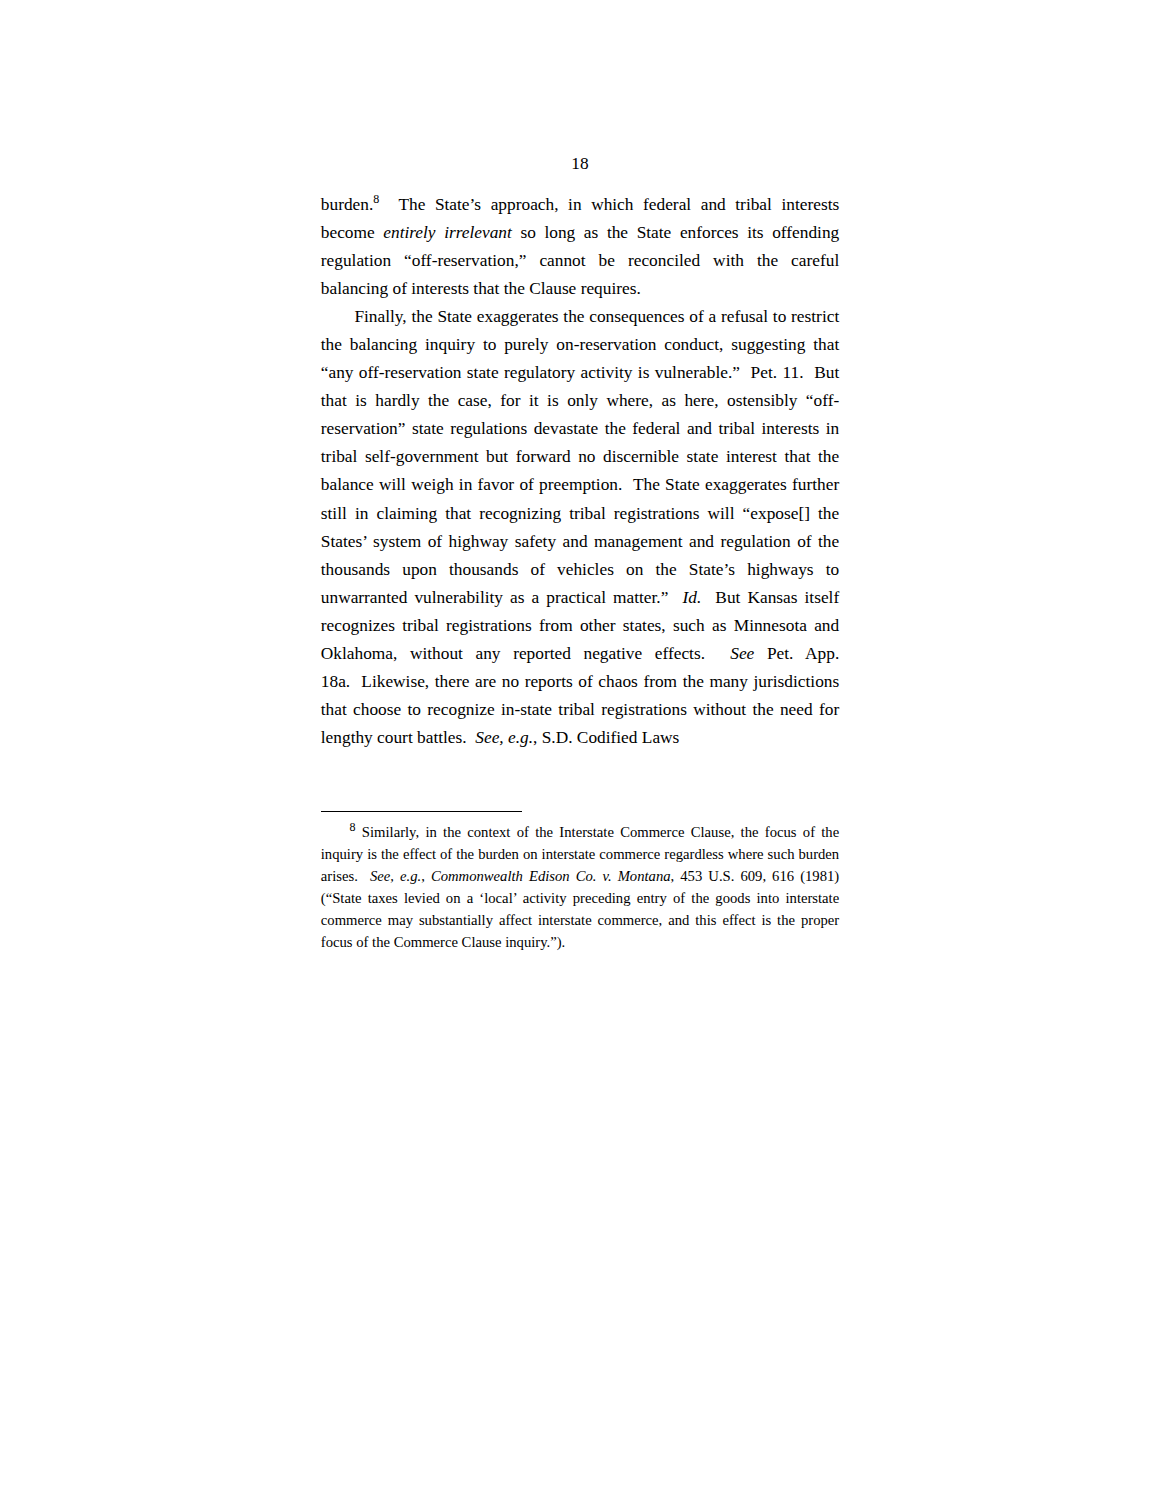18
burden.8 The State’s approach, in which federal and tribal interests become entirely irrelevant so long as the State enforces its offending regulation “off-reservation,” cannot be reconciled with the careful balancing of interests that the Clause requires.
Finally, the State exaggerates the consequences of a refusal to restrict the balancing inquiry to purely on-reservation conduct, suggesting that “any off-reservation state regulatory activity is vulnerable.” Pet. 11. But that is hardly the case, for it is only where, as here, ostensibly “off-reservation” state regulations devastate the federal and tribal interests in tribal self-government but forward no discernible state interest that the balance will weigh in favor of preemption. The State exaggerates further still in claiming that recognizing tribal registrations will “expose[] the States’ system of highway safety and management and regulation of the thousands upon thousands of vehicles on the State’s highways to unwarranted vulnerability as a practical matter.” Id. But Kansas itself recognizes tribal registrations from other states, such as Minnesota and Oklahoma, without any reported negative effects. See Pet. App. 18a. Likewise, there are no reports of chaos from the many jurisdictions that choose to recognize in-state tribal registrations without the need for lengthy court battles. See, e.g., S.D. Codified Laws
8 Similarly, in the context of the Interstate Commerce Clause, the focus of the inquiry is the effect of the burden on interstate commerce regardless where such burden arises. See, e.g., Commonwealth Edison Co. v. Montana, 453 U.S. 609, 616 (1981) (“State taxes levied on a ‘local’ activity preceding entry of the goods into interstate commerce may substantially affect interstate commerce, and this effect is the proper focus of the Commerce Clause inquiry.”).